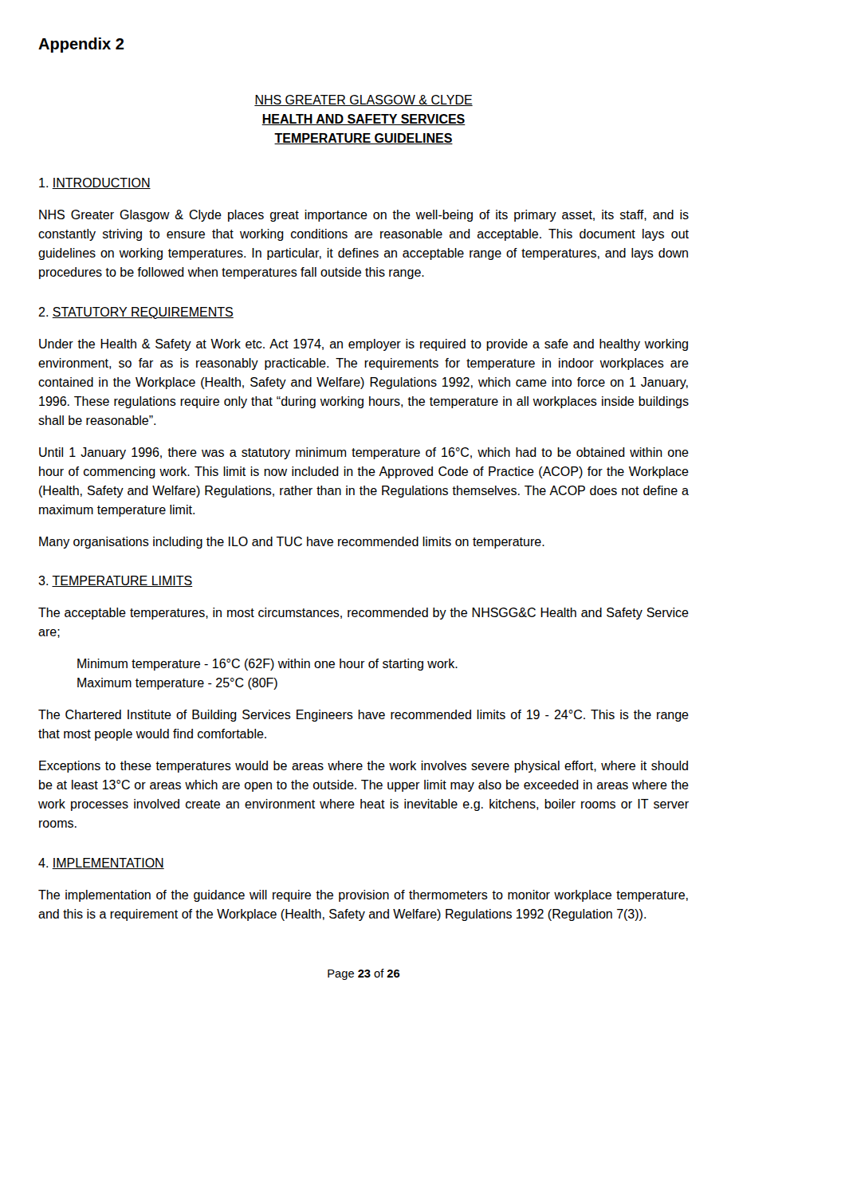Appendix 2
NHS GREATER GLASGOW & CLYDE HEALTH AND SAFETY SERVICES TEMPERATURE GUIDELINES
1. INTRODUCTION
NHS Greater Glasgow & Clyde places great importance on the well-being of its primary asset, its staff, and is constantly striving to ensure that working conditions are reasonable and acceptable. This document lays out guidelines on working temperatures. In particular, it defines an acceptable range of temperatures, and lays down procedures to be followed when temperatures fall outside this range.
2. STATUTORY REQUIREMENTS
Under the Health & Safety at Work etc. Act 1974, an employer is required to provide a safe and healthy working environment, so far as is reasonably practicable. The requirements for temperature in indoor workplaces are contained in the Workplace (Health, Safety and Welfare) Regulations 1992, which came into force on 1 January, 1996. These regulations require only that “during working hours, the temperature in all workplaces inside buildings shall be reasonable”.
Until 1 January 1996, there was a statutory minimum temperature of 16°C, which had to be obtained within one hour of commencing work. This limit is now included in the Approved Code of Practice (ACOP) for the Workplace (Health, Safety and Welfare) Regulations, rather than in the Regulations themselves. The ACOP does not define a maximum temperature limit.
Many organisations including the ILO and TUC have recommended limits on temperature.
3. TEMPERATURE LIMITS
The acceptable temperatures, in most circumstances, recommended by the NHSGG&C Health and Safety Service are;
Minimum temperature - 16°C (62F) within one hour of starting work.
Maximum temperature - 25°C (80F)
The Chartered Institute of Building Services Engineers have recommended limits of 19 - 24°C. This is the range that most people would find comfortable.
Exceptions to these temperatures would be areas where the work involves severe physical effort, where it should be at least 13°C or areas which are open to the outside. The upper limit may also be exceeded in areas where the work processes involved create an environment where heat is inevitable e.g. kitchens, boiler rooms or IT server rooms.
4. IMPLEMENTATION
The implementation of the guidance will require the provision of thermometers to monitor workplace temperature, and this is a requirement of the Workplace (Health, Safety and Welfare) Regulations 1992 (Regulation 7(3)).
Page 23 of 26